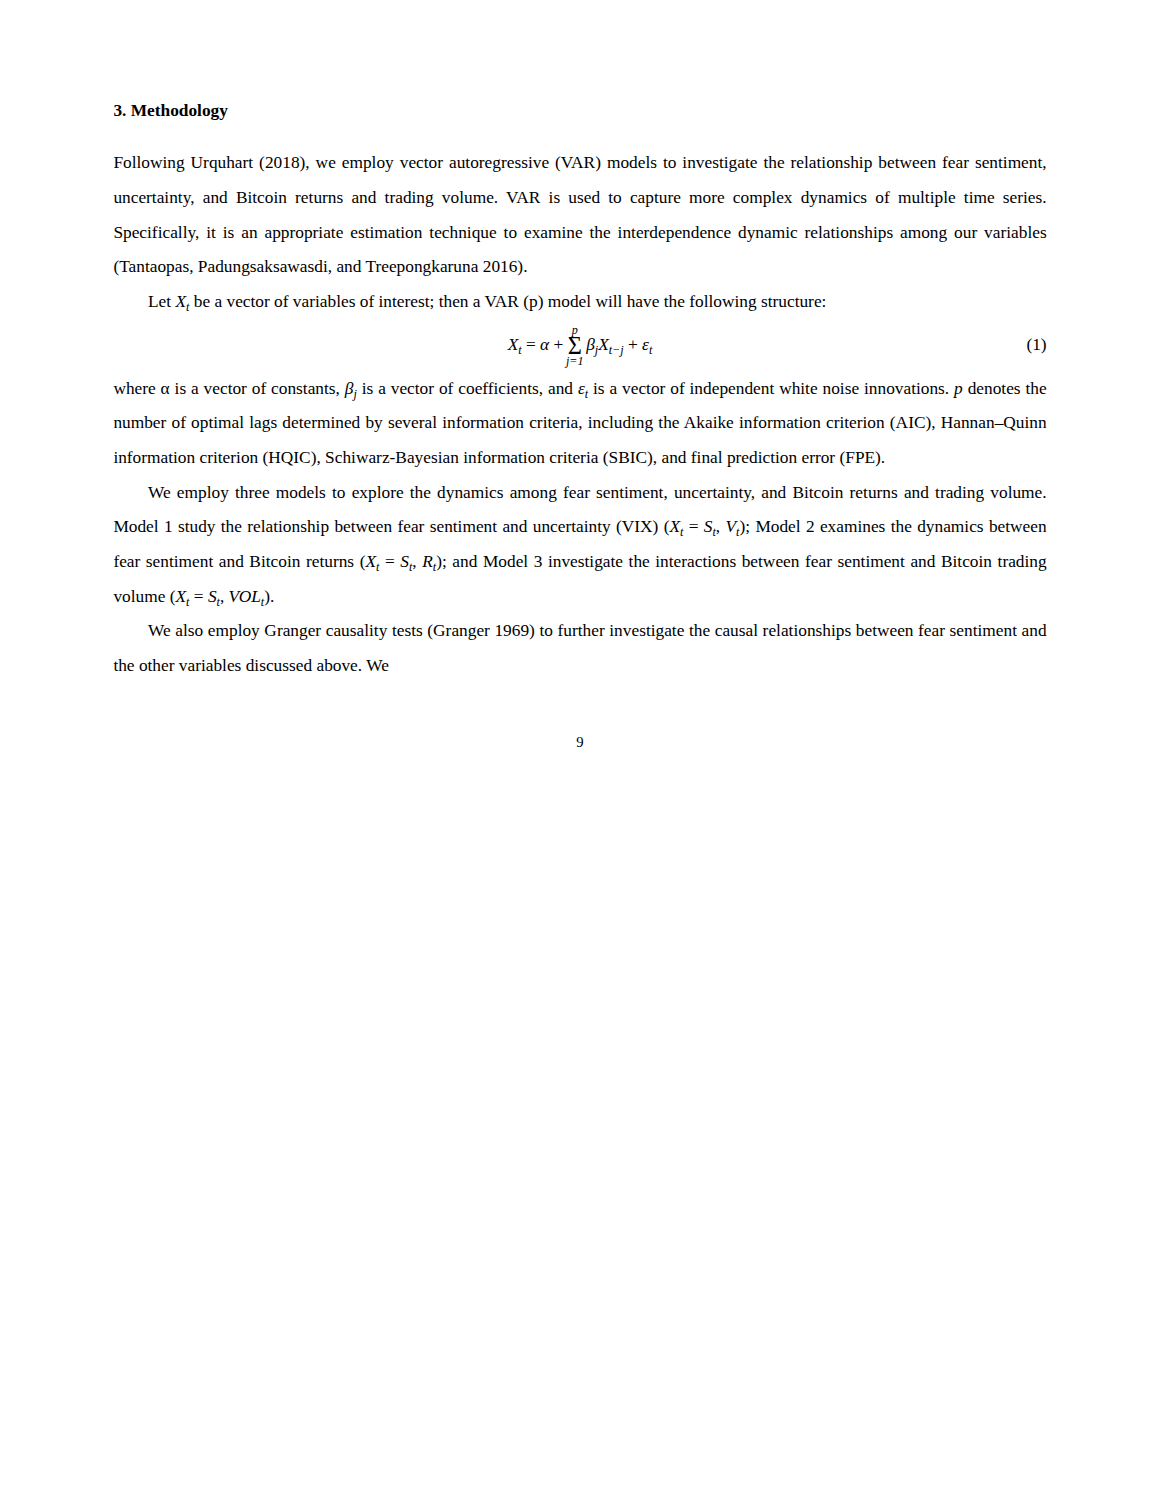3. Methodology
Following Urquhart (2018), we employ vector autoregressive (VAR) models to investigate the relationship between fear sentiment, uncertainty, and Bitcoin returns and trading volume. VAR is used to capture more complex dynamics of multiple time series. Specifically, it is an appropriate estimation technique to examine the interdependence dynamic relationships among our variables (Tantaopas, Padungsaksawasdi, and Treepongkaruna 2016).
Let Xt be a vector of variables of interest; then a VAR (p) model will have the following structure:
Xt = α + Σpj=1 βjXt−j + εt (1)
where α is a vector of constants, βj is a vector of coefficients, and εt is a vector of independent white noise innovations. p denotes the number of optimal lags determined by several information criteria, including the Akaike information criterion (AIC), Hannan–Quinn information criterion (HQIC), Schiwarz-Bayesian information criteria (SBIC), and final prediction error (FPE).
We employ three models to explore the dynamics among fear sentiment, uncertainty, and Bitcoin returns and trading volume. Model 1 study the relationship between fear sentiment and uncertainty (VIX) (Xt = St, Vt); Model 2 examines the dynamics between fear sentiment and Bitcoin returns (Xt = St, Rt); and Model 3 investigate the interactions between fear sentiment and Bitcoin trading volume (Xt = St, VOLt).
We also employ Granger causality tests (Granger 1969) to further investigate the causal relationships between fear sentiment and the other variables discussed above. We
9